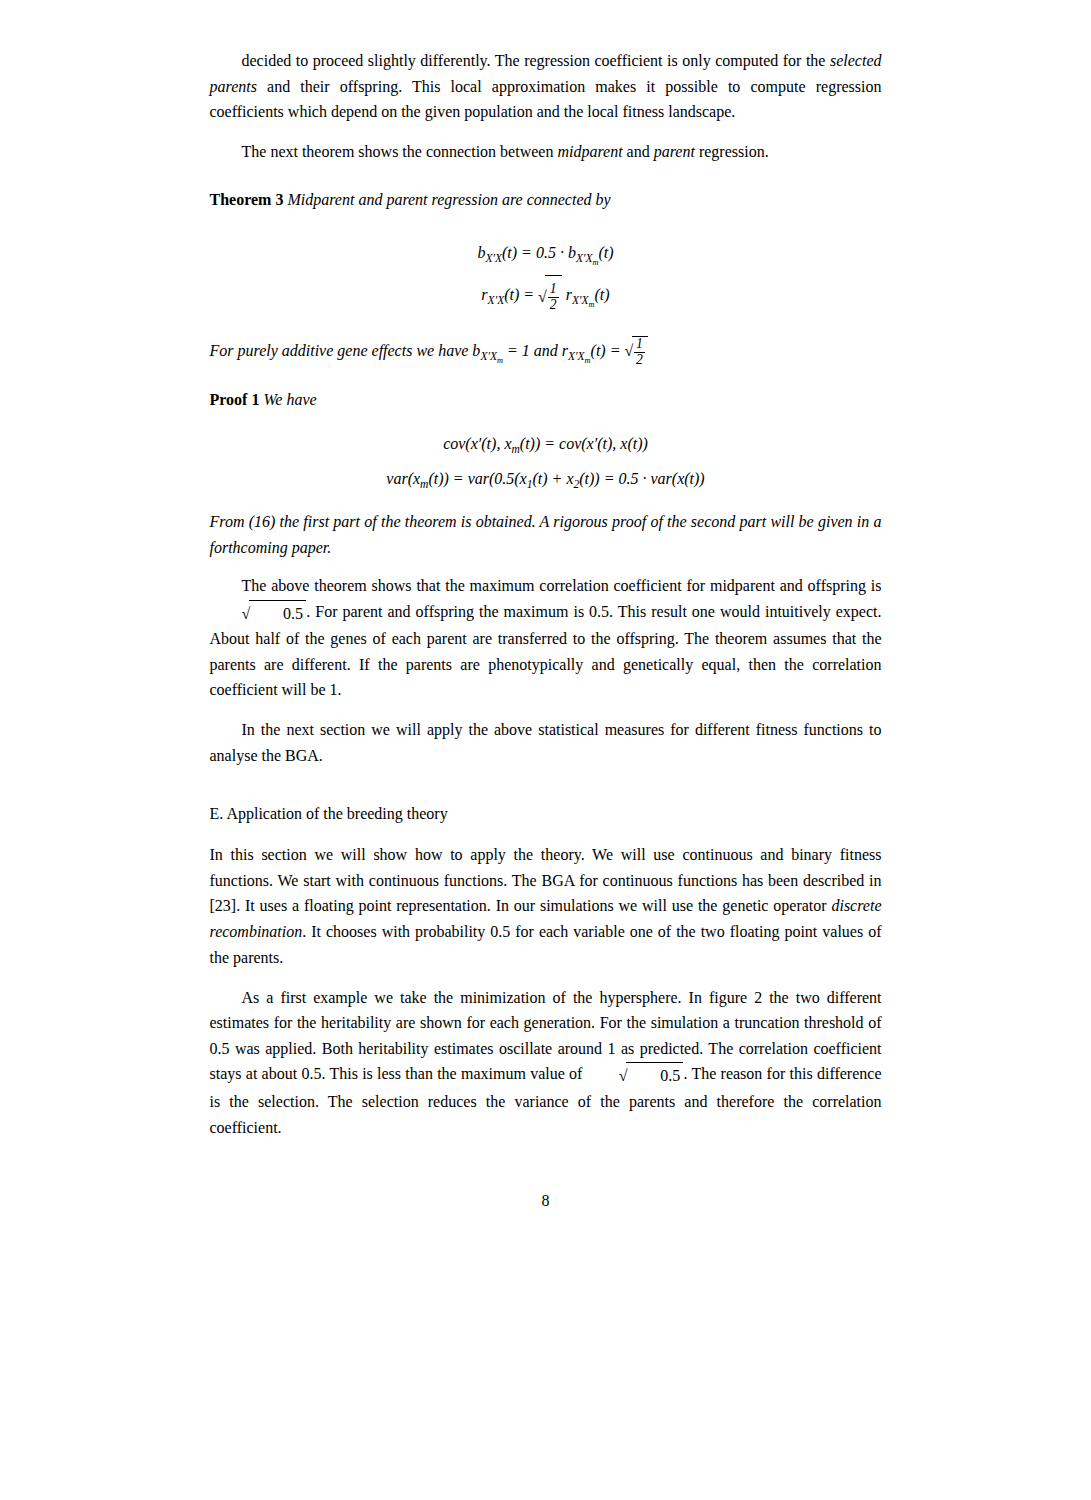decided to proceed slightly differently. The regression coefficient is only computed for the selected parents and their offspring. This local approximation makes it possible to compute regression coefficients which depend on the given population and the local fitness landscape.
The next theorem shows the connection between midparent and parent regression.
Theorem 3 Midparent and parent regression are connected by
bX′X(t) = 0.5 · bX′Xm(t)
rX′X(t) = √12 rX′Xm(t)
For purely additive gene effects we have bX′Xm = 1 and rX′Xm(t) = √12
Proof 1 We have
cov(x′(t), xm(t)) = cov(x′(t), x(t))
var(xm(t)) = var(0.5(x1(t) + x2(t)) = 0.5 · var(x(t))
From (16) the first part of the theorem is obtained. A rigorous proof of the second part will be given in a forthcoming paper.
The above theorem shows that the maximum correlation coefficient for midparent and offspring is √0.5. For parent and offspring the maximum is 0.5. This result one would intuitively expect. About half of the genes of each parent are transferred to the offspring. The theorem assumes that the parents are different. If the parents are phenotypically and genetically equal, then the correlation coefficient will be 1.
In the next section we will apply the above statistical measures for different fitness functions to analyse the BGA.
E. Application of the breeding theory
In this section we will show how to apply the theory. We will use continuous and binary fitness functions. We start with continuous functions. The BGA for continuous functions has been described in [23]. It uses a floating point representation. In our simulations we will use the genetic operator discrete recombination. It chooses with probability 0.5 for each variable one of the two floating point values of the parents.
As a first example we take the minimization of the hypersphere. In figure 2 the two different estimates for the heritability are shown for each generation. For the simulation a truncation threshold of 0.5 was applied. Both heritability estimates oscillate around 1 as predicted. The correlation coefficient stays at about 0.5. This is less than the maximum value of √0.5. The reason for this difference is the selection. The selection reduces the variance of the parents and therefore the correlation coefficient.
8